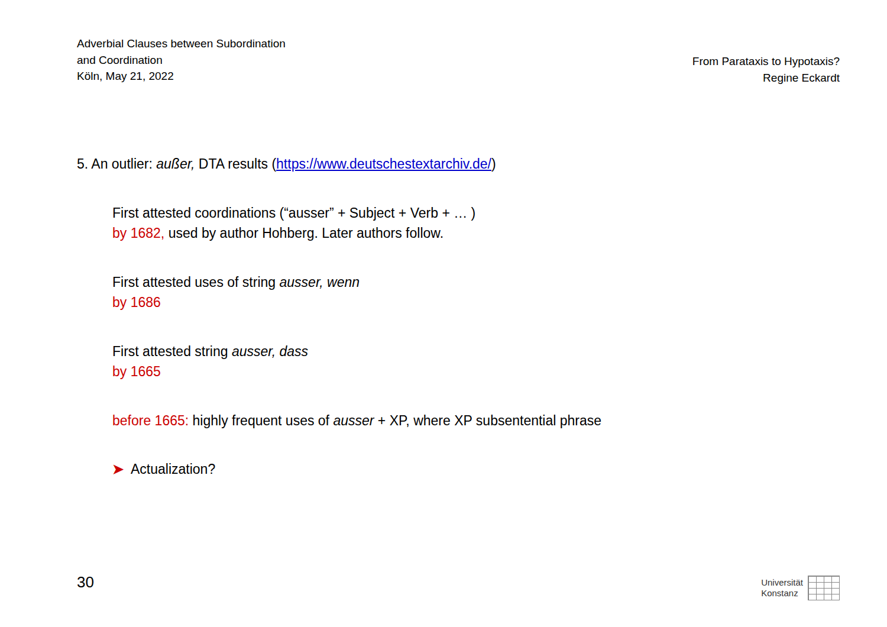Adverbial Clauses between Subordination
and Coordination
Köln, May 21, 2022
From Parataxis to Hypotaxis?
Regine Eckardt
5. An outlier: außer, DTA results (https://www.deutschestextarchiv.de/)
First attested coordinations (“ausser” + Subject + Verb + … )
by 1682, used by author Hohberg. Later authors follow.
First attested uses of string ausser, wenn
by 1686
First attested string ausser, dass
by 1665
before 1665: highly frequent uses of ausser + XP, where XP subsentential phrase
➤Actualization?
30
Universität
Konstanz